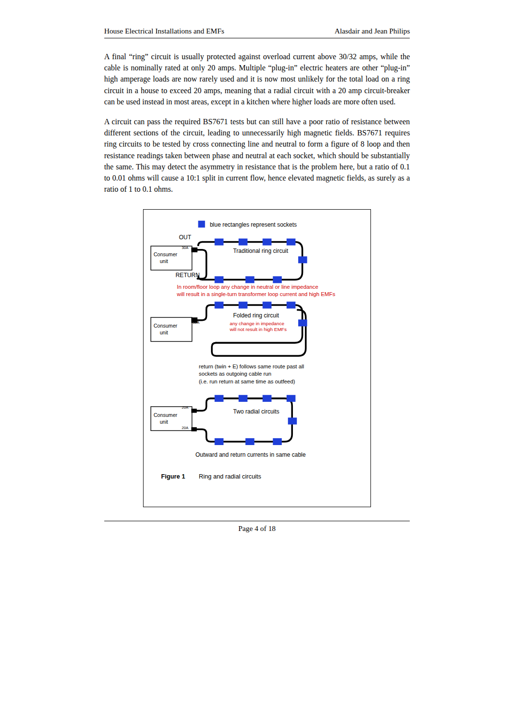House Electrical Installations and EMFs
Alasdair and Jean Philips
A final “ring” circuit is usually protected against overload current above 30/32 amps, while the cable is nominally rated at only 20 amps. Multiple “plug-in” electric heaters are other “plug-in” high amperage loads are now rarely used and it is now most unlikely for the total load on a ring circuit in a house to exceed 20 amps, meaning that a radial circuit with a 20 amp circuit-breaker can be used instead in most areas, except in a kitchen where higher loads are more often used.
A circuit can pass the required BS7671 tests but can still have a poor ratio of resistance between different sections of the circuit, leading to unnecessarily high magnetic fields. BS7671 requires ring circuits to be tested by cross connecting line and neutral to form a figure of 8 loop and then resistance readings taken between phase and neutral at each socket, which should be substantially the same. This may detect the asymmetry in resistance that is the problem here, but a ratio of 0.1 to 0.01 ohms will cause a 10:1 split in current flow, hence elevated magnetic fields, as surely as a ratio of 1 to 0.1 ohms.
Figure 1 — Ring and radial circuits blue rectangles represent sockets OUT Consumer unit 30A RETURN Traditional ring circuit In room/floor loop any change in neutral or line impedance will result in a single-turn transformer loop current and high EMFs Consumer unit 30A Folded ring circuit any change in impedance will not result in high EMFs return (twin + E) follows same route past all sockets as outgoing cable run (i.e. run return at same time as outfeed) Consumer unit 20A 20A Two radial circuits Outward and return currents in same cable Figure 1 Ring and radial circuits
Page 4 of 18